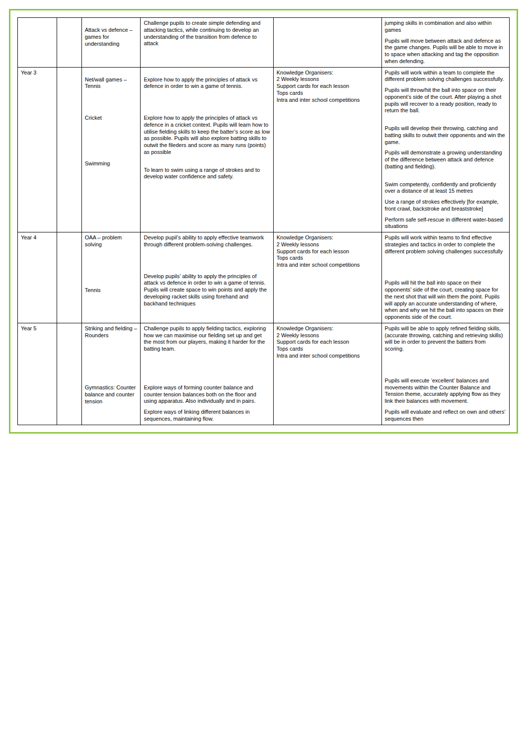| | | Attack vs defence – games for understanding | Challenge pupils to create simple defending and attacking tactics, while continuing to develop an understanding of the transition from defence to attack | | jumping skills in combination and also within games Pupils will move between attack and defence as the game changes. Pupils will be able to move in to space when attacking and tag the opposition when defending. |
| Year 3 | | Net/wall games – Tennis Cricket Swimming | Explore how to apply the principles of attack vs defence in order to win a game of tennis. Explore how to apply the principles of attack vs defence in a cricket context. Pupils will learn how to utilise fielding skills to keep the batter’s score as low as possible. Pupils will also explore batting skills to outwit the fileders and score as many runs (points) as possible To learn to swim using a range of strokes and to develop water confidence and safety. | Knowledge Organisers: 2 Weekly lessons Support cards for each lesson Tops cards Intra and inter school competitions | Pupils will work within a team to complete the different problem solving challenges successfully. Pupils will throw/hit the ball into space on their opponent’s side of the court. After playing a shot pupils will recover to a ready position, ready to return the ball. Pupils will develop their throwing, catching and batting skills to outwit their opponents and win the game. Pupils will demonstrate a growing understanding of the difference between attack and defence (batting and fielding). Swim competently, confidently and proficiently over a distance of at least 15 metres Use a range of strokes effectively [for example, front crawl, backstroke and breaststroke] Perform safe self-rescue in different water-based situations |
| Year 4 | | OAA – problem solving Tennis | Develop pupil’s ability to apply effective teamwork through different problem-solving challenges. Develop pupils’ ability to apply the principles of attack vs defence in order to win a game of tennis. Pupils will create space to win points and apply the developing racket skills using forehand and backhand techniques | Knowledge Organisers: 2 Weekly lessons Support cards for each lesson Tops cards Intra and inter school competitions | Pupils will work within teams to find effective strategies and tactics in order to complete the different problem solving challenges successfully Pupils will hit the ball into space on their opponents’ side of the court, creating space for the next shot that will win them the point. Pupils will apply an accurate understanding of where, when and why we hit the ball into spaces on their opponents side of the court. |
| Year 5 | | Striking and fielding – Rounders Gymnastics: Counter balance and counter tension | Challenge pupils to apply fielding tactics, exploring how we can maximise our fielding set up and get the most from our players, making it harder for the batting team. Explore ways of forming counter balance and counter tension balances both on the floor and using apparatus. Also individually and in pairs. Explore ways of linking different balances in sequences, maintaining flow. | Knowledge Organisers: 2 Weekly lessons Support cards for each lesson Tops cards Intra and inter school competitions | Pupils will be able to apply refined fielding skills, (accurate throwing, catching and retrieving skills) will be in order to prevent the batters from scoring. Pupils will execute ‘excellent’ balances and movements within the Counter Balance and Tension theme, accurately applying flow as they link their balances with movement. Pupils will evaluate and reflect on own and others’ sequences then |